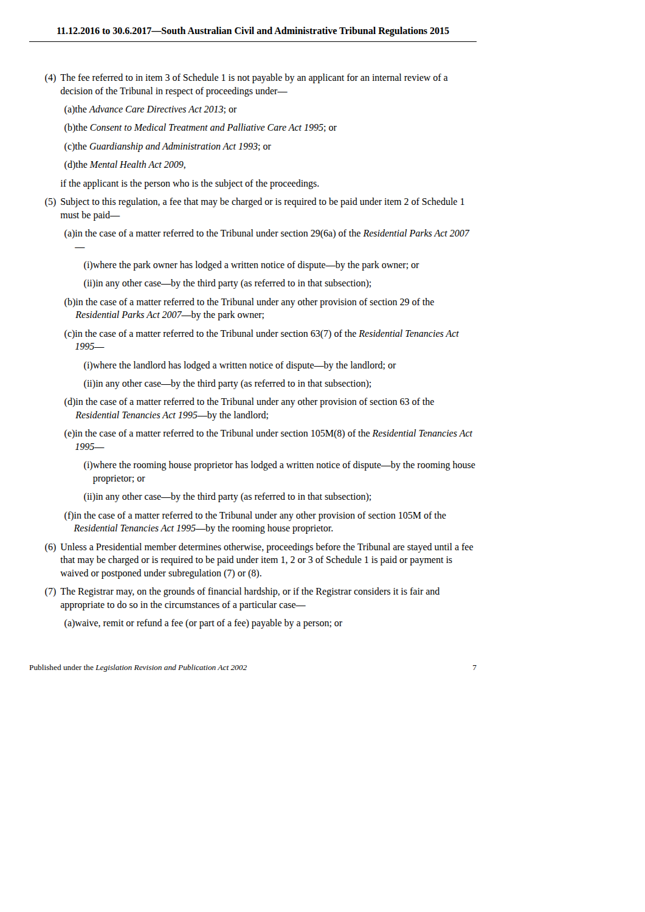11.12.2016 to 30.6.2017—South Australian Civil and Administrative Tribunal Regulations 2015
(4)
The fee referred to in item 3 of Schedule 1 is not payable by an applicant for an internal review of a decision of the Tribunal in respect of proceedings under—
(a)
the Advance Care Directives Act 2013; or
(b)
the Consent to Medical Treatment and Palliative Care Act 1995; or
(c)
the Guardianship and Administration Act 1993; or
(d)
the Mental Health Act 2009,
if the applicant is the person who is the subject of the proceedings.
(5)
Subject to this regulation, a fee that may be charged or is required to be paid under item 2 of Schedule 1 must be paid—
(a)
in the case of a matter referred to the Tribunal under section 29(6a) of the Residential Parks Act 2007—
(i)
where the park owner has lodged a written notice of dispute—by the park owner; or
(ii)
in any other case—by the third party (as referred to in that subsection);
(b)
in the case of a matter referred to the Tribunal under any other provision of section 29 of the Residential Parks Act 2007—by the park owner;
(c)
in the case of a matter referred to the Tribunal under section 63(7) of the Residential Tenancies Act 1995—
(i)
where the landlord has lodged a written notice of dispute—by the landlord; or
(ii)
in any other case—by the third party (as referred to in that subsection);
(d)
in the case of a matter referred to the Tribunal under any other provision of section 63 of the Residential Tenancies Act 1995—by the landlord;
(e)
in the case of a matter referred to the Tribunal under section 105M(8) of the Residential Tenancies Act 1995—
(i)
where the rooming house proprietor has lodged a written notice of dispute—by the rooming house proprietor; or
(ii)
in any other case—by the third party (as referred to in that subsection);
(f)
in the case of a matter referred to the Tribunal under any other provision of section 105M of the Residential Tenancies Act 1995—by the rooming house proprietor.
(6)
Unless a Presidential member determines otherwise, proceedings before the Tribunal are stayed until a fee that may be charged or is required to be paid under item 1, 2 or 3 of Schedule 1 is paid or payment is waived or postponed under subregulation (7) or (8).
(7)
The Registrar may, on the grounds of financial hardship, or if the Registrar considers it is fair and appropriate to do so in the circumstances of a particular case—
(a)
waive, remit or refund a fee (or part of a fee) payable by a person; or
Published under the Legislation Revision and Publication Act 2002
7